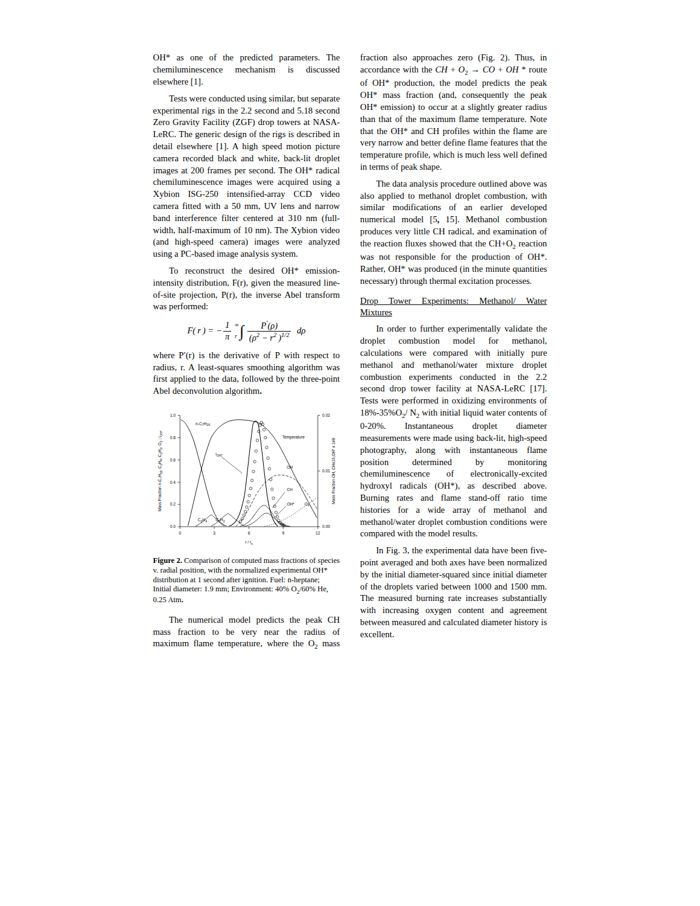OH* as one of the predicted parameters. The chemiluminescence mechanism is discussed elsewhere [1].
Tests were conducted using similar, but separate experimental rigs in the 2.2 second and 5.18 second Zero Gravity Facility (ZGF) drop towers at NASA-LeRC. The generic design of the rigs is described in detail elsewhere [1]. A high speed motion picture camera recorded black and white, back-lit droplet images at 200 frames per second. The OH* radical chemiluminescence images were acquired using a Xybion ISG-250 intensified-array CCD video camera fitted with a 50 mm, UV lens and narrow band interference filter centered at 310 nm (full-width, half-maximum of 10 nm). The Xybion video (and high-speed camera) images were analyzed using a PC-based image analysis system.
To reconstruct the desired OH* emission-intensity distribution, F(r), given the measured line-of-site projection, P(r), the inverse Abel transform was performed:
F( r ) = −1 π ∞
r∫ P′(ρ)(ρ2 − r2 )1/2 dρ
where P′(r) is the derivative of P with respect to radius, r. A least-squares smoothing algorithm was first applied to the data, followed by the three-point Abel deconvolution algorithm.
0.0 0.2 0.4 0.6 0.8 1.0 0.00 0.01 0.02 0 3 6 9 12 r / rs Mass Fraction n-C7H16, C2H4, C2H2, O2 ; iOH* Mass Fraction OH, CHx10,OH* x 1e8 Temperature n-C7H16 C2H4 C2H2 iOH* OH CH OH* O2
Figure 2. Comparison of computed mass fractions of species v. radial position, with the normalized experimental OH* distribution at 1 second after ignition. Fuel: n-heptane; Initial diameter: 1.9 mm; Environment: 40% O2/60% He, 0.25 Atm.
The numerical model predicts the peak CH mass fraction to be very near the radius of maximum flame temperature, where the O2 mass fraction also approaches zero (Fig. 2). Thus, in accordance with the CH + O 2 → CO + OH * route of OH* production, the model predicts the peak OH* mass fraction (and, consequently the peak OH* emission) to occur at a slightly greater radius than that of the maximum flame temperature. Note that the OH* and CH profiles within the flame are very narrow and better define flame features that the temperature profile, which is much less well defined in terms of peak shape.
The data analysis procedure outlined above was also applied to methanol droplet combustion, with similar modifications of an earlier developed numerical model [5, 15]. Methanol combustion produces very little CH radical, and examination of the reaction fluxes showed that the CH+O2 reaction was not responsible for the production of OH*. Rather, OH* was produced (in the minute quantities necessary) through thermal excitation processes.
Drop Tower Experiments: Methanol/ Water Mixtures
In order to further experimentally validate the droplet combustion model for methanol, calculations were compared with initially pure methanol and methanol/water mixture droplet combustion experiments conducted in the 2.2 second drop tower facility at NASA-LeRC [17]. Tests were performed in oxidizing environments of 18%-35%O2/ N2 with initial liquid water contents of 0-20%. Instantaneous droplet diameter measurements were made using back-lit, high-speed photography, along with instantaneous flame position determined by monitoring chemiluminescence of electronically-excited hydroxyl radicals (OH*), as described above. Burning rates and flame stand-off ratio time histories for a wide array of methanol and methanol/water droplet combustion conditions were compared with the model results.
In Fig. 3, the experimental data have been five-point averaged and both axes have been normalized by the initial diameter-squared since initial diameter of the droplets varied between 1000 and 1500 mm. The measured burning rate increases substantially with increasing oxygen content and agreement between measured and calculated diameter history is excellent.